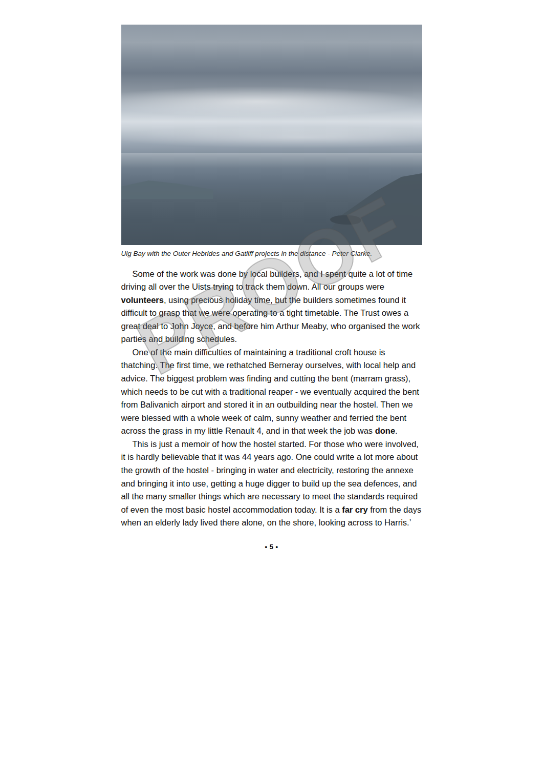PROOF
Uig Bay with the Outer Hebrides and Gatliff projects in the distance - Peter Clarke.
Some of the work was done by local builders, and I spent quite a lot of time driving all over the Uists trying to track them down. All our groups were volunteers, using precious holiday time, but the builders sometimes found it difficult to grasp that we were operating to a tight timetable. The Trust owes a great deal to John Joyce, and before him Arthur Meaby, who organised the work parties and building schedules.
One of the main difficulties of maintaining a traditional croft house is thatching. The first time, we rethatched Berneray ourselves, with local help and advice. The biggest problem was finding and cutting the bent (marram grass), which needs to be cut with a traditional reaper - we eventually acquired the bent from Balivanich airport and stored it in an outbuilding near the hostel. Then we were blessed with a whole week of calm, sunny weather and ferried the bent across the grass in my little Renault 4, and in that week the job was done.
This is just a memoir of how the hostel started. For those who were involved, it is hardly believable that it was 44 years ago. One could write a lot more about the growth of the hostel - bringing in water and electricity, restoring the annexe and bringing it into use, getting a huge digger to build up the sea defences, and all the many smaller things which are necessary to meet the standards required of even the most basic hostel accommodation today. It is a far cry from the days when an elderly lady lived there alone, on the shore, looking across to Harris.’
• 5 •